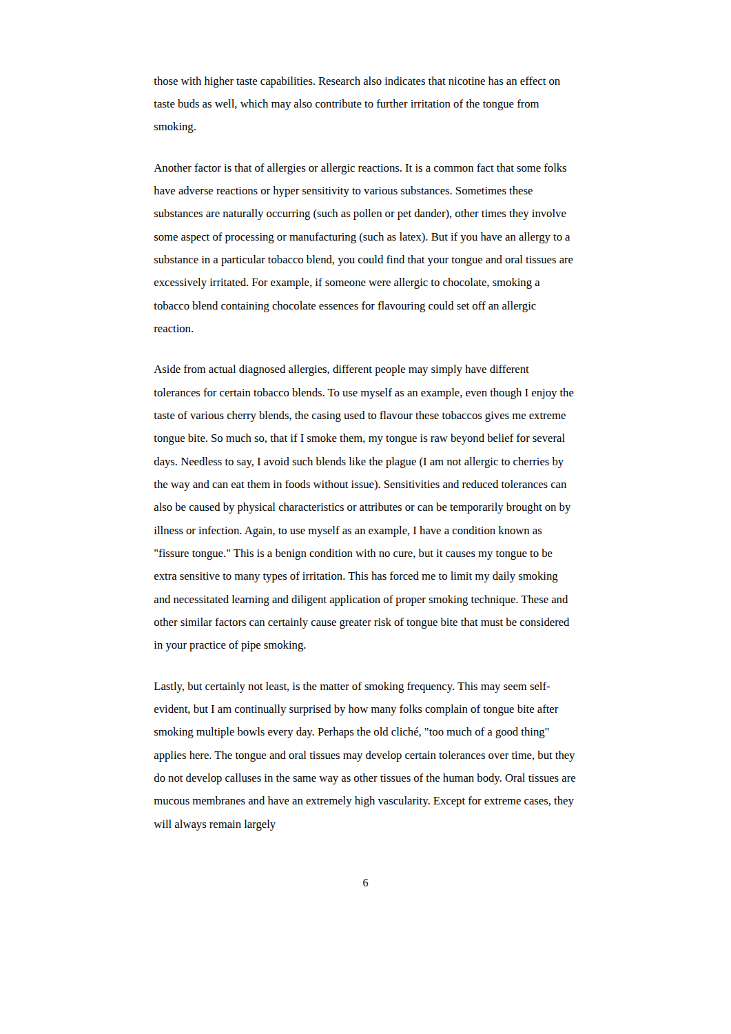those with higher taste capabilities. Research also indicates that nicotine has an effect on taste buds as well, which may also contribute to further irritation of the tongue from smoking.
Another factor is that of allergies or allergic reactions. It is a common fact that some folks have adverse reactions or hyper sensitivity to various substances. Sometimes these substances are naturally occurring (such as pollen or pet dander), other times they involve some aspect of processing or manufacturing (such as latex). But if you have an allergy to a substance in a particular tobacco blend, you could find that your tongue and oral tissues are excessively irritated. For example, if someone were allergic to chocolate, smoking a tobacco blend containing chocolate essences for flavouring could set off an allergic reaction.
Aside from actual diagnosed allergies, different people may simply have different tolerances for certain tobacco blends. To use myself as an example, even though I enjoy the taste of various cherry blends, the casing used to flavour these tobaccos gives me extreme tongue bite. So much so, that if I smoke them, my tongue is raw beyond belief for several days. Needless to say, I avoid such blends like the plague (I am not allergic to cherries by the way and can eat them in foods without issue). Sensitivities and reduced tolerances can also be caused by physical characteristics or attributes or can be temporarily brought on by illness or infection. Again, to use myself as an example, I have a condition known as "fissure tongue." This is a benign condition with no cure, but it causes my tongue to be extra sensitive to many types of irritation. This has forced me to limit my daily smoking and necessitated learning and diligent application of proper smoking technique. These and other similar factors can certainly cause greater risk of tongue bite that must be considered in your practice of pipe smoking.
Lastly, but certainly not least, is the matter of smoking frequency. This may seem self-evident, but I am continually surprised by how many folks complain of tongue bite after smoking multiple bowls every day. Perhaps the old cliché, "too much of a good thing" applies here. The tongue and oral tissues may develop certain tolerances over time, but they do not develop calluses in the same way as other tissues of the human body. Oral tissues are mucous membranes and have an extremely high vascularity. Except for extreme cases, they will always remain largely
6